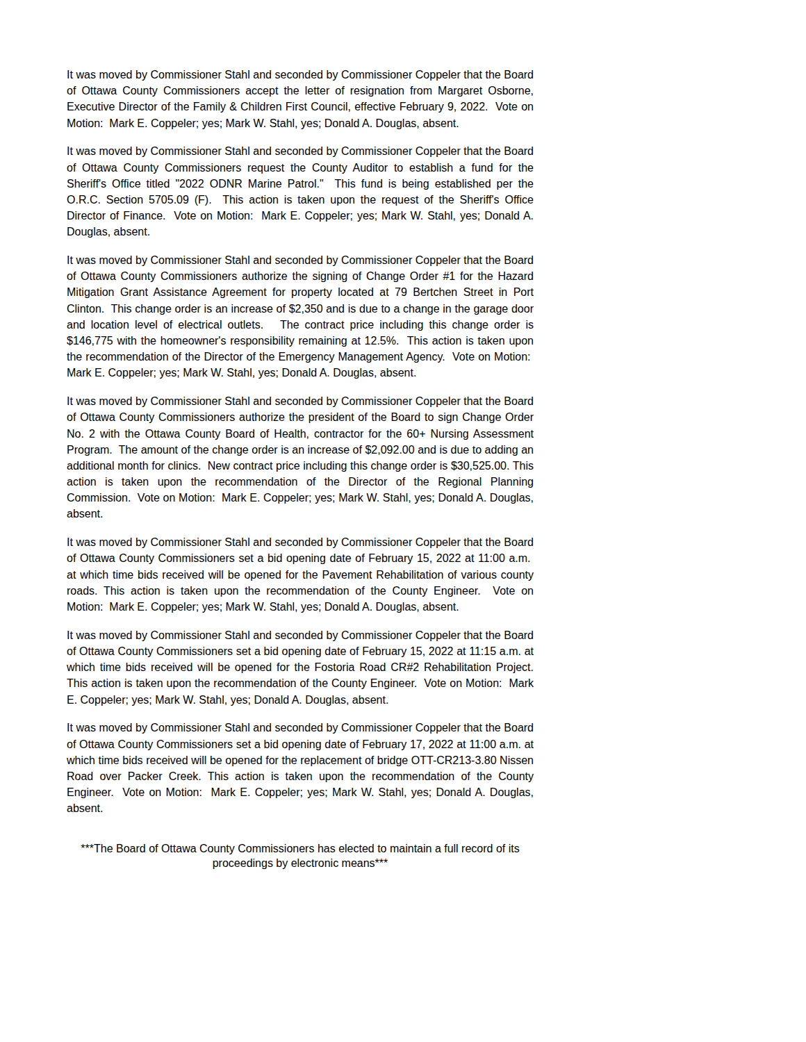It was moved by Commissioner Stahl and seconded by Commissioner Coppeler that the Board of Ottawa County Commissioners accept the letter of resignation from Margaret Osborne, Executive Director of the Family & Children First Council, effective February 9, 2022. Vote on Motion: Mark E. Coppeler; yes; Mark W. Stahl, yes; Donald A. Douglas, absent.
It was moved by Commissioner Stahl and seconded by Commissioner Coppeler that the Board of Ottawa County Commissioners request the County Auditor to establish a fund for the Sheriff's Office titled "2022 ODNR Marine Patrol." This fund is being established per the O.R.C. Section 5705.09 (F). This action is taken upon the request of the Sheriff's Office Director of Finance. Vote on Motion: Mark E. Coppeler; yes; Mark W. Stahl, yes; Donald A. Douglas, absent.
It was moved by Commissioner Stahl and seconded by Commissioner Coppeler that the Board of Ottawa County Commissioners authorize the signing of Change Order #1 for the Hazard Mitigation Grant Assistance Agreement for property located at 79 Bertchen Street in Port Clinton. This change order is an increase of $2,350 and is due to a change in the garage door and location level of electrical outlets. The contract price including this change order is $146,775 with the homeowner's responsibility remaining at 12.5%. This action is taken upon the recommendation of the Director of the Emergency Management Agency. Vote on Motion: Mark E. Coppeler; yes; Mark W. Stahl, yes; Donald A. Douglas, absent.
It was moved by Commissioner Stahl and seconded by Commissioner Coppeler that the Board of Ottawa County Commissioners authorize the president of the Board to sign Change Order No. 2 with the Ottawa County Board of Health, contractor for the 60+ Nursing Assessment Program. The amount of the change order is an increase of $2,092.00 and is due to adding an additional month for clinics. New contract price including this change order is $30,525.00. This action is taken upon the recommendation of the Director of the Regional Planning Commission. Vote on Motion: Mark E. Coppeler; yes; Mark W. Stahl, yes; Donald A. Douglas, absent.
It was moved by Commissioner Stahl and seconded by Commissioner Coppeler that the Board of Ottawa County Commissioners set a bid opening date of February 15, 2022 at 11:00 a.m. at which time bids received will be opened for the Pavement Rehabilitation of various county roads. This action is taken upon the recommendation of the County Engineer. Vote on Motion: Mark E. Coppeler; yes; Mark W. Stahl, yes; Donald A. Douglas, absent.
It was moved by Commissioner Stahl and seconded by Commissioner Coppeler that the Board of Ottawa County Commissioners set a bid opening date of February 15, 2022 at 11:15 a.m. at which time bids received will be opened for the Fostoria Road CR#2 Rehabilitation Project. This action is taken upon the recommendation of the County Engineer. Vote on Motion: Mark E. Coppeler; yes; Mark W. Stahl, yes; Donald A. Douglas, absent.
It was moved by Commissioner Stahl and seconded by Commissioner Coppeler that the Board of Ottawa County Commissioners set a bid opening date of February 17, 2022 at 11:00 a.m. at which time bids received will be opened for the replacement of bridge OTT-CR213-3.80 Nissen Road over Packer Creek. This action is taken upon the recommendation of the County Engineer. Vote on Motion: Mark E. Coppeler; yes; Mark W. Stahl, yes; Donald A. Douglas, absent.
***The Board of Ottawa County Commissioners has elected to maintain a full record of its
proceedings by electronic means***